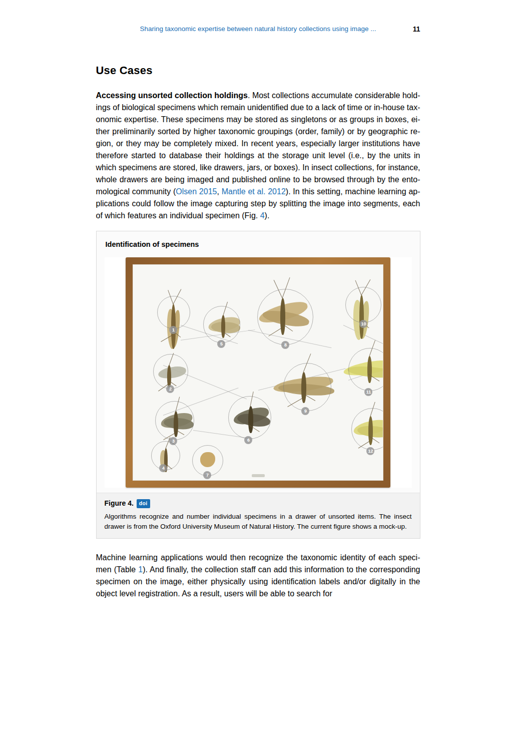Sharing taxonomic expertise between natural history collections using image ... 11
Use Cases
Accessing unsorted collection holdings. Most collections accumulate considerable holdings of biological specimens which remain unidentified due to a lack of time or in-house taxonomic expertise. These specimens may be stored as singletons or as groups in boxes, either preliminarily sorted by higher taxonomic groupings (order, family) or by geographic region, or they may be completely mixed. In recent years, especially larger institutions have therefore started to database their holdings at the storage unit level (i.e., by the units in which specimens are stored, like drawers, jars, or boxes). In insect collections, for instance, whole drawers are being imaged and published online to be browsed through by the entomological community (Olsen 2015, Mantle et al. 2012). In this setting, machine learning applications could follow the image capturing step by splitting the image into segments, each of which features an individual specimen (Fig. 4).
Identification of specimens
1
2
3
4
5
6
7
8
9
10
11
12
Figure 4. doi
Algorithms recognize and number individual specimens in a drawer of unsorted items. The insect drawer is from the Oxford University Museum of Natural History. The current figure shows a mock-up.
Machine learning applications would then recognize the taxonomic identity of each specimen (Table 1). And finally, the collection staff can add this information to the corresponding specimen on the image, either physically using identification labels and/or digitally in the object level registration. As a result, users will be able to search for